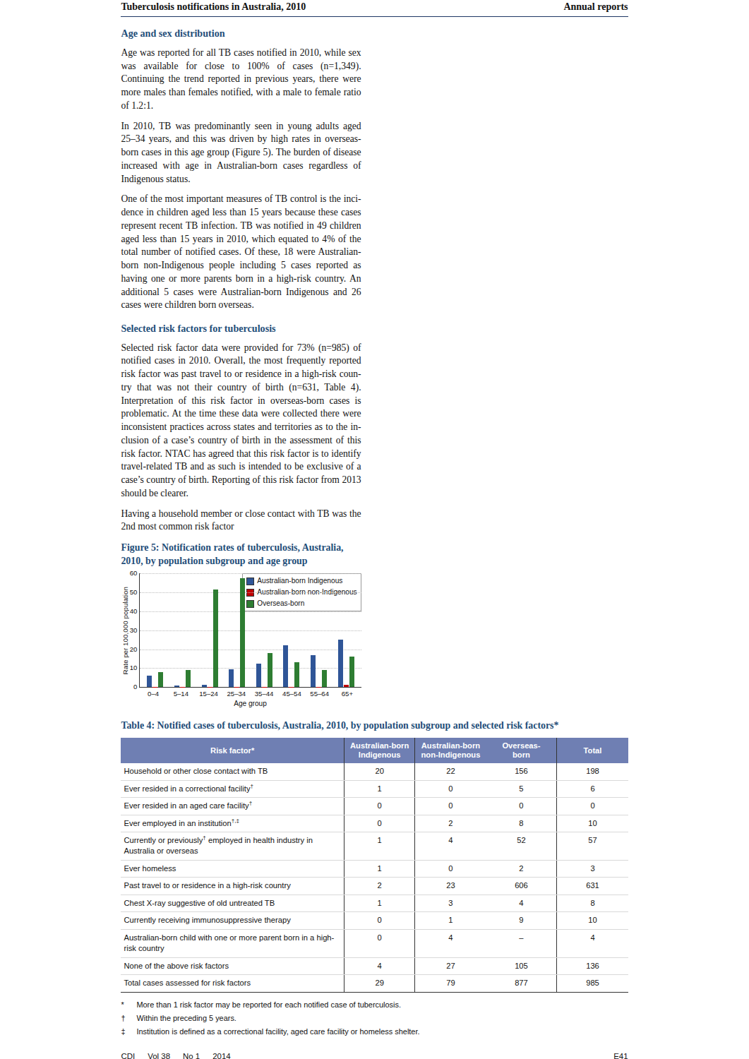Tuberculosis notifications in Australia, 2010
Annual reports
Age and sex distribution
Age was reported for all TB cases notified in 2010, while sex was available for close to 100% of cases (n=1,349). Continuing the trend reported in previous years, there were more males than females notified, with a male to female ratio of 1.2:1.
In 2010, TB was predominantly seen in young adults aged 25–34 years, and this was driven by high rates in overseas-born cases in this age group (Figure 5). The burden of disease increased with age in Australian-born cases regardless of Indigenous status.
One of the most important measures of TB control is the incidence in children aged less than 15 years because these cases represent recent TB infection. TB was notified in 49 children aged less than 15 years in 2010, which equated to 4% of the total number of notified cases. Of these, 18 were Australian-born non-Indigenous people including 5 cases reported as having one or more parents born in a high-risk country. An additional 5 cases were Australian-born Indigenous and 26 cases were children born overseas.
Selected risk factors for tuberculosis
Selected risk factor data were provided for 73% (n=985) of notified cases in 2010. Overall, the most frequently reported risk factor was past travel to or residence in a high-risk country that was not their country of birth (n=631, Table 4). Interpretation of this risk factor in overseas-born cases is problematic. At the time these data were collected there were inconsistent practices across states and territories as to the inclusion of a case’s country of birth in the assessment of this risk factor. NTAC has agreed that this risk factor is to identify travel-related TB and as such is intended to be exclusive of a case’s country of birth. Reporting of this risk factor from 2013 should be clearer.
Having a household member or close contact with TB was the 2nd most common risk factor
Figure 5: Notification rates of tuberculosis, Australia, 2010, by population subgroup and age group
Australian-born Indigenous
Australian-born non-Indigenous
Overseas-born
Rate per 100,000 population
60 50 40 30 20 10 0
0–45–1415–2425–3435–4445–5455–6465+
Age group
Table 4: Notified cases of tuberculosis, Australia, 2010, by population subgroup and selected risk factors*
| Risk factor* | Australian-born Indigenous | Australian-born non-Indigenous | Overseas- born | Total |
| --- | --- | --- | --- | --- |
| Household or other close contact with TB | 20 | 22 | 156 | 198 |
| Ever resided in a correctional facility † | 1 | 0 | 5 | 6 |
| Ever resided in an aged care facility † | 0 | 0 | 0 | 0 |
| Ever employed in an institution †,‡ | 0 | 2 | 8 | 10 |
| Currently or previously † employed in health industry in Australia or overseas | 1 | 4 | 52 | 57 |
| Ever homeless | 1 | 0 | 2 | 3 |
| Past travel to or residence in a high-risk country | 2 | 23 | 606 | 631 |
| Chest X-ray suggestive of old untreated TB | 1 | 3 | 4 | 8 |
| Currently receiving immunosuppressive therapy | 0 | 1 | 9 | 10 |
| Australian-born child with one or more parent born in a high-risk country | 0 | 4 | – | 4 |
| None of the above risk factors | 4 | 27 | 105 | 136 |
| Total cases assessed for risk factors | 29 | 79 | 877 | 985 |
*More than 1 risk factor may be reported for each notified case of tuberculosis.
†Within the preceding 5 years.
‡Institution is defined as a correctional facility, aged care facility or homeless shelter.
CDI Vol 38 No 12014
E41